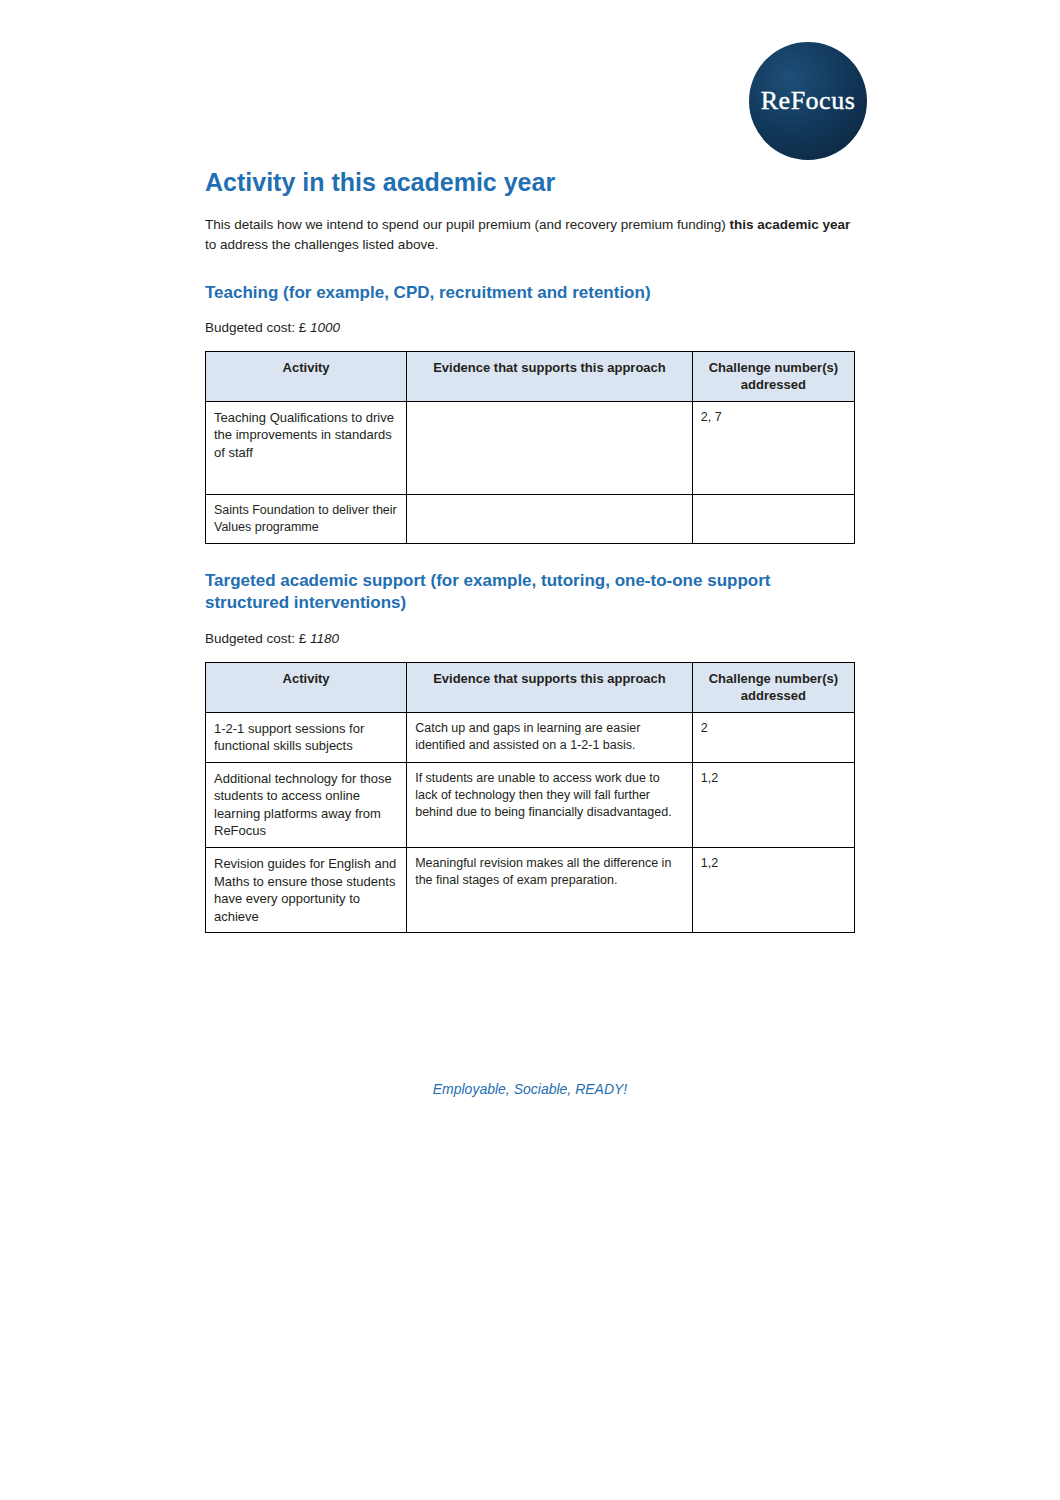ReFocus
Activity in this academic year
This details how we intend to spend our pupil premium (and recovery premium funding) this academic year to address the challenges listed above.
Teaching (for example, CPD, recruitment and retention)
Budgeted cost: £ 1000
| Activity | Evidence that supports this approach | Challenge number(s) addressed |
| --- | --- | --- |
| Teaching Qualifications to drive the improvements in standards of staff | | 2, 7 |
| Saints Foundation to deliver their Values programme | | |
Targeted academic support (for example, tutoring, one-to-one support structured interventions)
Budgeted cost: £ 1180
| Activity | Evidence that supports this approach | Challenge number(s) addressed |
| --- | --- | --- |
| 1-2-1 support sessions for functional skills subjects | Catch up and gaps in learning are easier identified and assisted on a 1-2-1 basis. | 2 |
| Additional technology for those students to access online learning platforms away from ReFocus | If students are unable to access work due to lack of technology then they will fall further behind due to being financially disadvantaged. | 1,2 |
| Revision guides for English and Maths to ensure those students have every opportunity to achieve | Meaningful revision makes all the difference in the final stages of exam preparation. | 1,2 |
Employable, Sociable, READY!